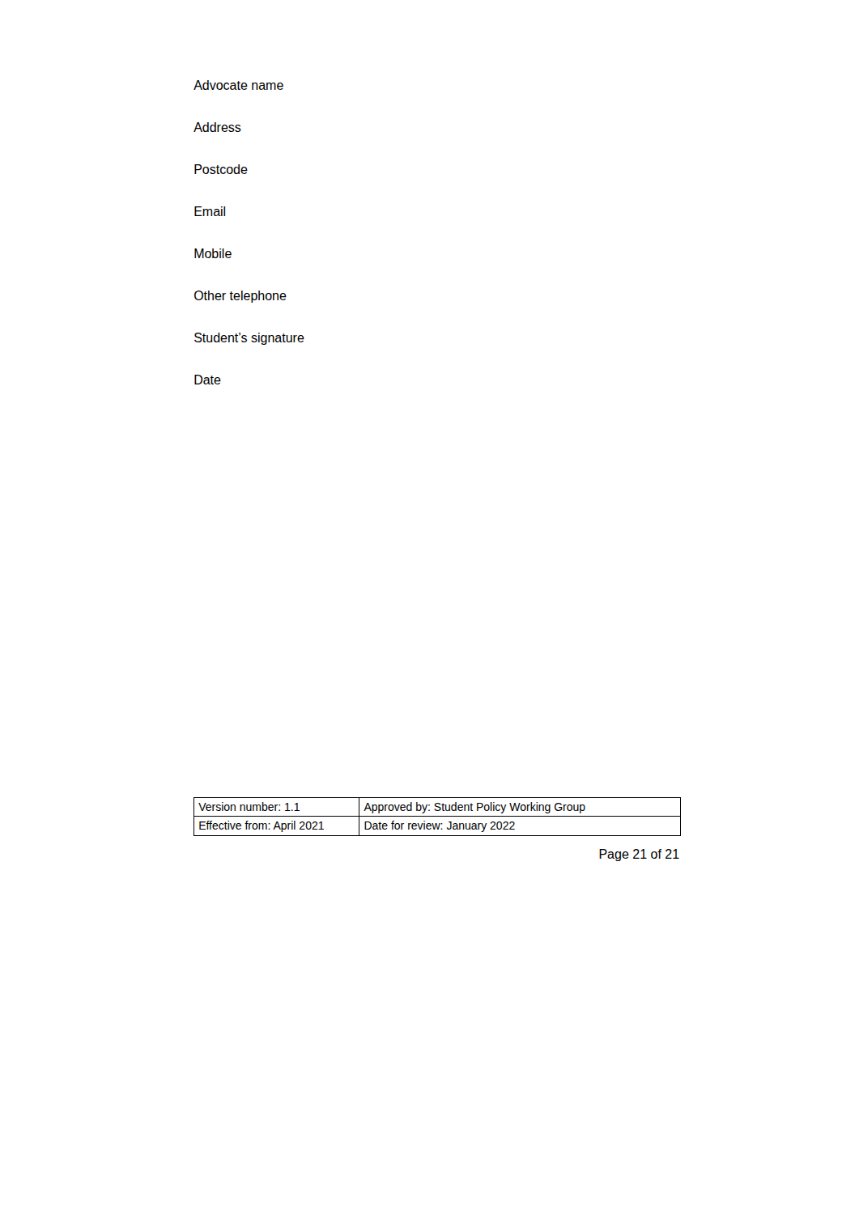Advocate name
Address
Postcode
Email
Mobile
Other telephone
Student’s signature
Date
| Version number: 1.1 | Approved by: Student Policy Working Group |
| Effective from: April 2021 | Date for review: January 2022 |
Page 21 of 21